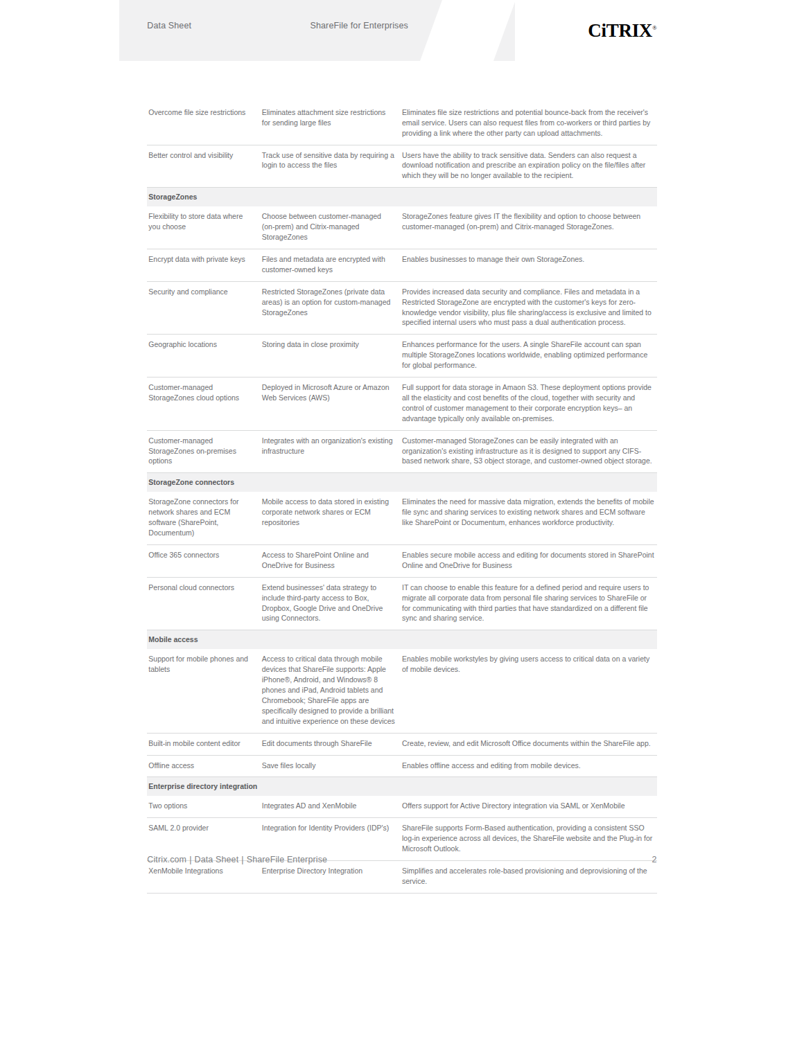Data Sheet
ShareFile for Enterprises
CiTRIX®
| Overcome file size restrictions | Eliminates attachment size restrictions for sending large files | Eliminates file size restrictions and potential bounce-back from the receiver's email service. Users can also request files from co-workers or third parties by providing a link where the other party can upload attachments. |
| Better control and visibility | Track use of sensitive data by requiring a login to access the files | Users have the ability to track sensitive data. Senders can also request a download notification and prescribe an expiration policy on the file/files after which they will be no longer available to the recipient. |
| StorageZones |
| Flexibility to store data where you choose | Choose between customer-managed (on-prem) and Citrix-managed StorageZones | StorageZones feature gives IT the flexibility and option to choose between customer-managed (on-prem) and Citrix-managed StorageZones. |
| Encrypt data with private keys | Files and metadata are encrypted with customer-owned keys | Enables businesses to manage their own StorageZones. |
| Security and compliance | Restricted StorageZones (private data areas) is an option for custom-managed StorageZones | Provides increased data security and compliance. Files and metadata in a Restricted StorageZone are encrypted with the customer's keys for zero-knowledge vendor visibility, plus file sharing/access is exclusive and limited to specified internal users who must pass a dual authentication process. |
| Geographic locations | Storing data in close proximity | Enhances performance for the users. A single ShareFile account can span multiple StorageZones locations worldwide, enabling optimized performance for global performance. |
| Customer-managed StorageZones cloud options | Deployed in Microsoft Azure or Amazon Web Services (AWS) | Full support for data storage in Amaon S3. These deployment options provide all the elasticity and cost benefits of the cloud, together with security and control of customer management to their corporate encryption keys– an advantage typically only available on-premises. |
| Customer-managed StorageZones on-premises options | Integrates with an organization's existing infrastructure | Customer-managed StorageZones can be easily integrated with an organization's existing infrastructure as it is designed to support any CIFS-based network share, S3 object storage, and customer-owned object storage. |
| StorageZone connectors |
| StorageZone connectors for network shares and ECM software (SharePoint, Documentum) | Mobile access to data stored in existing corporate network shares or ECM repositories | Eliminates the need for massive data migration, extends the benefits of mobile file sync and sharing services to existing network shares and ECM software like SharePoint or Documentum, enhances workforce productivity. |
| Office 365 connectors | Access to SharePoint Online and OneDrive for Business | Enables secure mobile access and editing for documents stored in SharePoint Online and OneDrive for Business |
| Personal cloud connectors | Extend businesses' data strategy to include third-party access to Box, Dropbox, Google Drive and OneDrive using Connectors. | IT can choose to enable this feature for a defined period and require users to migrate all corporate data from personal file sharing services to ShareFile or for communicating with third parties that have standardized on a different file sync and sharing service. |
| Mobile access |
| Support for mobile phones and tablets | Access to critical data through mobile devices that ShareFile supports: Apple iPhone®, Android, and Windows® 8 phones and iPad, Android tablets and Chromebook; ShareFile apps are specifically designed to provide a brilliant and intuitive experience on these devices | Enables mobile workstyles by giving users access to critical data on a variety of mobile devices. |
| Built-in mobile content editor | Edit documents through ShareFile | Create, review, and edit Microsoft Office documents within the ShareFile app. |
| Offline access | Save files locally | Enables offline access and editing from mobile devices. |
| Enterprise directory integration |
| Two options | Integrates AD and XenMobile | Offers support for Active Directory integration via SAML or XenMobile |
| SAML 2.0 provider | Integration for Identity Providers (IDP's) | ShareFile supports Form-Based authentication, providing a consistent SSO log-in experience across all devices, the ShareFile website and the Plug-in for Microsoft Outlook. |
| XenMobile Integrations | Enterprise Directory Integration | Simplifies and accelerates role-based provisioning and deprovisioning of the service. |
Citrix.com|Data Sheet|ShareFile Enterprise
2